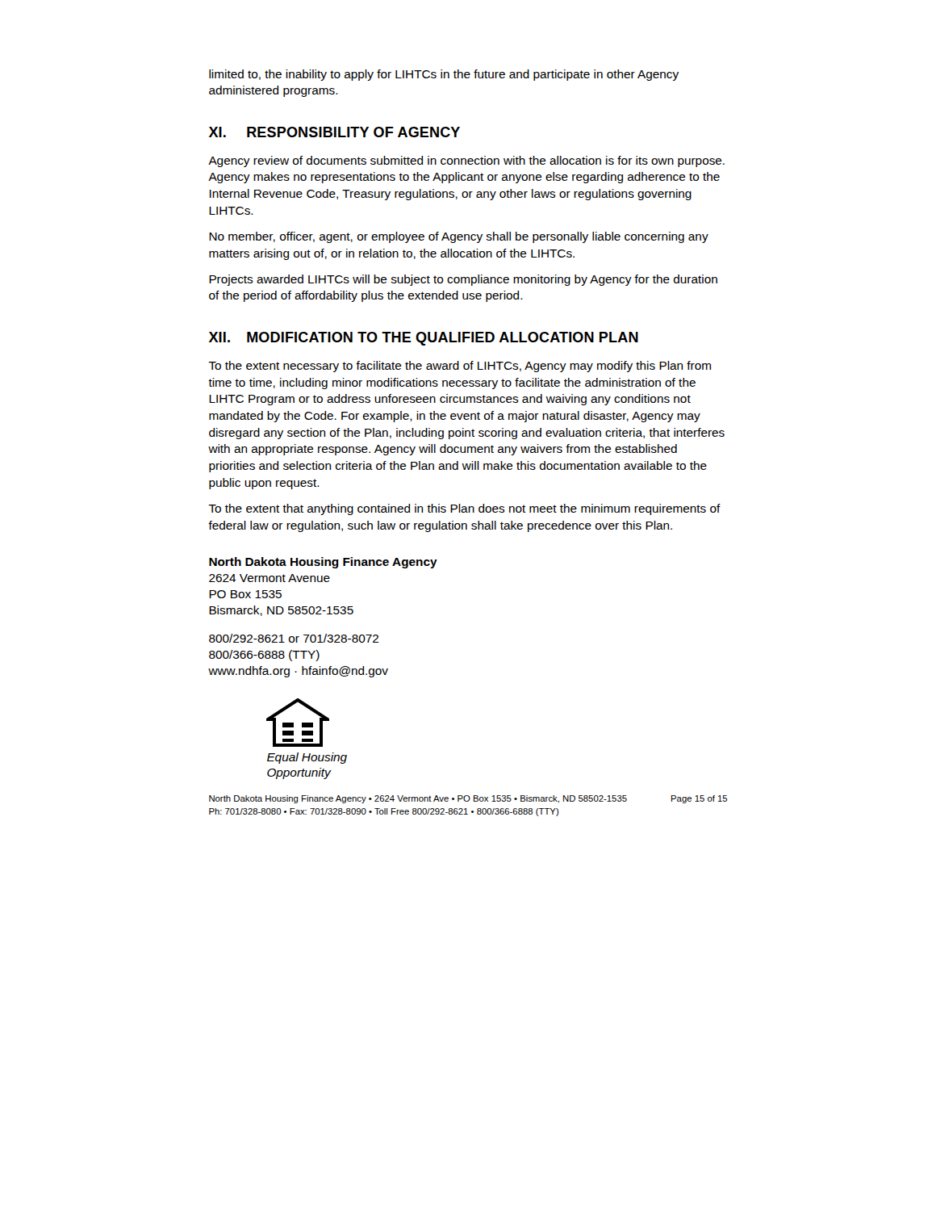limited to, the inability to apply for LIHTCs in the future and participate in other Agency administered programs.
XI. RESPONSIBILITY OF AGENCY
Agency review of documents submitted in connection with the allocation is for its own purpose. Agency makes no representations to the Applicant or anyone else regarding adherence to the Internal Revenue Code, Treasury regulations, or any other laws or regulations governing LIHTCs.
No member, officer, agent, or employee of Agency shall be personally liable concerning any matters arising out of, or in relation to, the allocation of the LIHTCs.
Projects awarded LIHTCs will be subject to compliance monitoring by Agency for the duration of the period of affordability plus the extended use period.
XII. MODIFICATION TO THE QUALIFIED ALLOCATION PLAN
To the extent necessary to facilitate the award of LIHTCs, Agency may modify this Plan from time to time, including minor modifications necessary to facilitate the administration of the LIHTC Program or to address unforeseen circumstances and waiving any conditions not mandated by the Code. For example, in the event of a major natural disaster, Agency may disregard any section of the Plan, including point scoring and evaluation criteria, that interferes with an appropriate response. Agency will document any waivers from the established priorities and selection criteria of the Plan and will make this documentation available to the public upon request.
To the extent that anything contained in this Plan does not meet the minimum requirements of federal law or regulation, such law or regulation shall take precedence over this Plan.
North Dakota Housing Finance Agency
2624 Vermont Avenue
PO Box 1535
Bismarck, ND 58502-1535
800/292-8621 or 701/328-8072
800/366-6888 (TTY)
www.ndhfa.org · hfainfo@nd.gov
Equal Housing
Opportunity
North Dakota Housing Finance Agency • 2624 Vermont Ave • PO Box 1535 • Bismarck, ND 58502-1535
Ph: 701/328-8080 • Fax: 701/328-8090 • Toll Free 800/292-8621 • 800/366-6888 (TTY)
Page 15 of 15